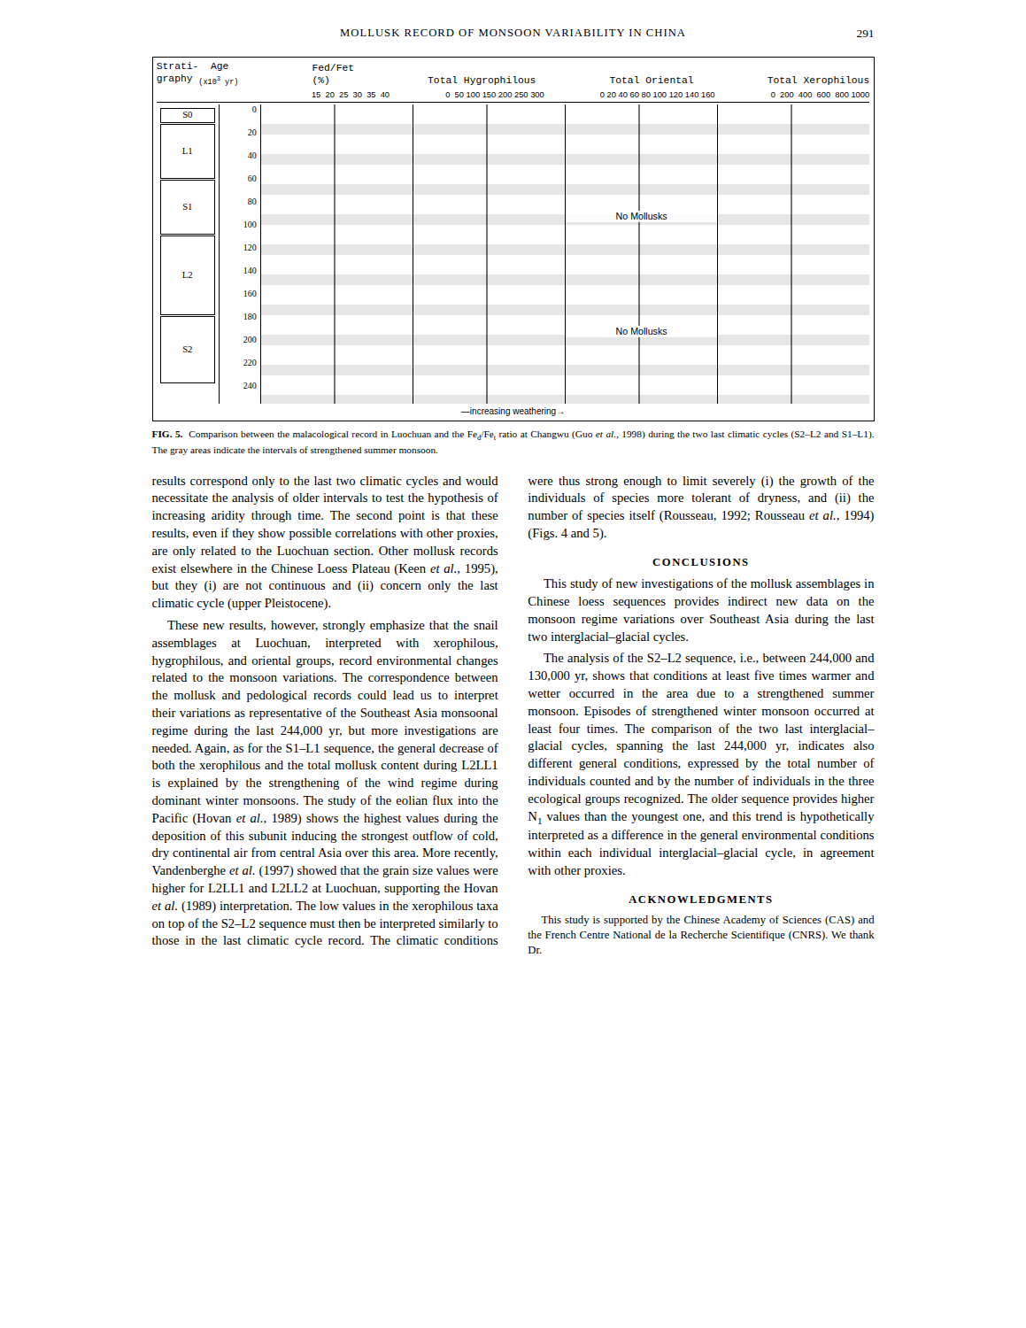MOLLUSK RECORD OF MONSOON VARIABILITY IN CHINA 291
Strati- Age
graphy (x103 yr) Fed/Fet
(%) Total Hygrophilous Total Oriental Total Xerophilous
15 20 25 30 35 40 0 50 100 150 200 250 300 0 20 40 60 80 100 120 140 160 0 200 400 600 800 1000
S0
L1
S1
L2
S2
0
20
40
60
80
100
120
140
160
180
200
220
240
No Mollusks
No Mollusks
—increasing weathering→
FIG. 5. Comparison between the malacological record in Luochuan and the Fed/Fet ratio at Changwu (Guo et al., 1998) during the two last climatic cycles (S2–L2 and S1–L1). The gray areas indicate the intervals of strengthened summer monsoon.
results correspond only to the last two climatic cycles and would necessitate the analysis of older intervals to test the hypothesis of increasing aridity through time. The second point is that these results, even if they show possible correlations with other proxies, are only related to the Luochuan section. Other mollusk records exist elsewhere in the Chinese Loess Plateau (Keen et al., 1995), but they (i) are not continuous and (ii) concern only the last climatic cycle (upper Pleistocene).
These new results, however, strongly emphasize that the snail assemblages at Luochuan, interpreted with xerophilous, hygrophilous, and oriental groups, record environmental changes related to the monsoon variations. The correspondence between the mollusk and pedological records could lead us to interpret their variations as representative of the Southeast Asia monsoonal regime during the last 244,000 yr, but more investigations are needed. Again, as for the S1–L1 sequence, the general decrease of both the xerophilous and the total mollusk content during L2LL1 is explained by the strengthening of the wind regime during dominant winter monsoons. The study of the eolian flux into the Pacific (Hovan et al., 1989) shows the highest values during the deposition of this subunit inducing the strongest outflow of cold, dry continental air from central Asia over this area. More recently, Vandenberghe et al. (1997) showed that the grain size values were higher for L2LL1 and L2LL2 at Luochuan, supporting the Hovan et al. (1989) interpretation. The low values in the xerophilous taxa on top of the S2–L2 sequence must then be interpreted similarly to those in the last climatic cycle record. The climatic conditions were thus strong enough to limit severely (i) the growth of the individuals of species more tolerant of dryness, and (ii) the number of species itself (Rousseau, 1992; Rousseau et al., 1994) (Figs. 4 and 5).
CONCLUSIONS
This study of new investigations of the mollusk assemblages in Chinese loess sequences provides indirect new data on the monsoon regime variations over Southeast Asia during the last two interglacial–glacial cycles.
The analysis of the S2–L2 sequence, i.e., between 244,000 and 130,000 yr, shows that conditions at least five times warmer and wetter occurred in the area due to a strengthened summer monsoon. Episodes of strengthened winter monsoon occurred at least four times. The comparison of the two last interglacial–glacial cycles, spanning the last 244,000 yr, indicates also different general conditions, expressed by the total number of individuals counted and by the number of individuals in the three ecological groups recognized. The older sequence provides higher N1 values than the youngest one, and this trend is hypothetically interpreted as a difference in the general environmental conditions within each individual interglacial–glacial cycle, in agreement with other proxies.
ACKNOWLEDGMENTS
This study is supported by the Chinese Academy of Sciences (CAS) and the French Centre National de la Recherche Scientifique (CNRS). We thank Dr.